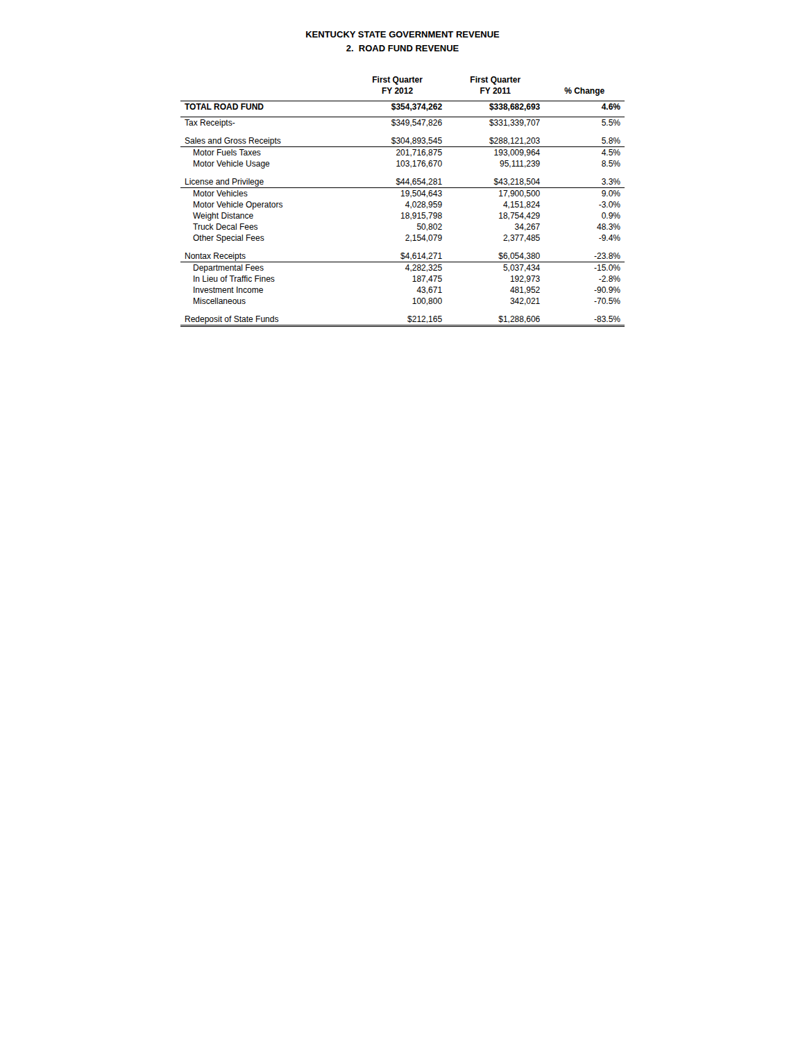KENTUCKY STATE GOVERNMENT REVENUE
2. ROAD FUND REVENUE
| | First Quarter FY 2012 | First Quarter FY 2011 | % Change |
| --- | --- | --- | --- |
| TOTAL ROAD FUND | $354,374,262 | $338,682,693 | 4.6% |
| Tax Receipts- | $349,547,826 | $331,339,707 | 5.5% |
| Sales and Gross Receipts | $304,893,545 | $288,121,203 | 5.8% |
| Motor Fuels Taxes | 201,716,875 | 193,009,964 | 4.5% |
| Motor Vehicle Usage | 103,176,670 | 95,111,239 | 8.5% |
| License and Privilege | $44,654,281 | $43,218,504 | 3.3% |
| Motor Vehicles | 19,504,643 | 17,900,500 | 9.0% |
| Motor Vehicle Operators | 4,028,959 | 4,151,824 | -3.0% |
| Weight Distance | 18,915,798 | 18,754,429 | 0.9% |
| Truck Decal Fees | 50,802 | 34,267 | 48.3% |
| Other Special Fees | 2,154,079 | 2,377,485 | -9.4% |
| Nontax Receipts | $4,614,271 | $6,054,380 | -23.8% |
| Departmental Fees | 4,282,325 | 5,037,434 | -15.0% |
| In Lieu of Traffic Fines | 187,475 | 192,973 | -2.8% |
| Investment Income | 43,671 | 481,952 | -90.9% |
| Miscellaneous | 100,800 | 342,021 | -70.5% |
| Redeposit of State Funds | $212,165 | $1,288,606 | -83.5% |